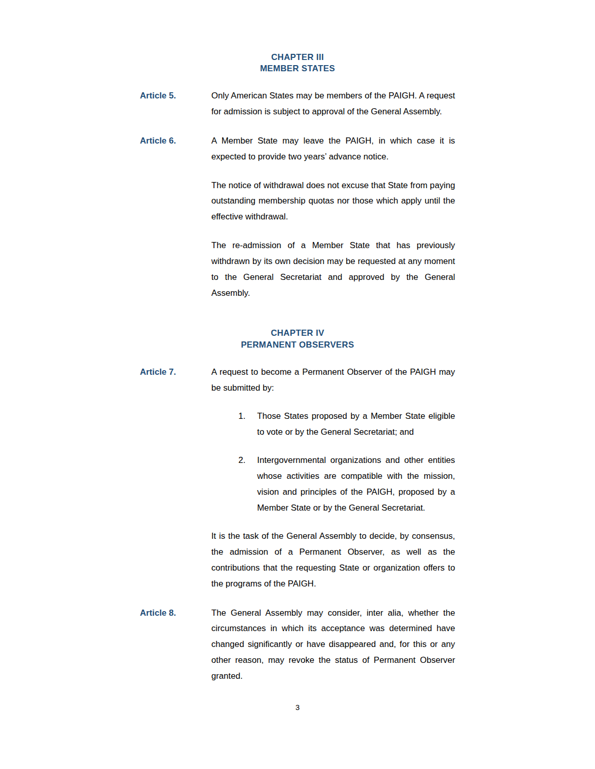CHAPTER III
MEMBER STATES
Article 5.
Only American States may be members of the PAIGH. A request for admission is subject to approval of the General Assembly.
Article 6.
A Member State may leave the PAIGH, in which case it is expected to provide two years’ advance notice.
The notice of withdrawal does not excuse that State from paying outstanding membership quotas nor those which apply until the effective withdrawal.
The re-admission of a Member State that has previously withdrawn by its own decision may be requested at any moment to the General Secretariat and approved by the General Assembly.
CHAPTER IV
PERMANENT OBSERVERS
Article 7.
A request to become a Permanent Observer of the PAIGH may be submitted by:
Those States proposed by a Member State eligible to vote or by the General Secretariat; and
Intergovernmental organizations and other entities whose activities are compatible with the mission, vision and principles of the PAIGH, proposed by a Member State or by the General Secretariat.
It is the task of the General Assembly to decide, by consensus, the admission of a Permanent Observer, as well as the contributions that the requesting State or organization offers to the programs of the PAIGH.
Article 8.
The General Assembly may consider, inter alia, whether the circumstances in which its acceptance was determined have changed significantly or have disappeared and, for this or any other reason, may revoke the status of Permanent Observer granted.
3